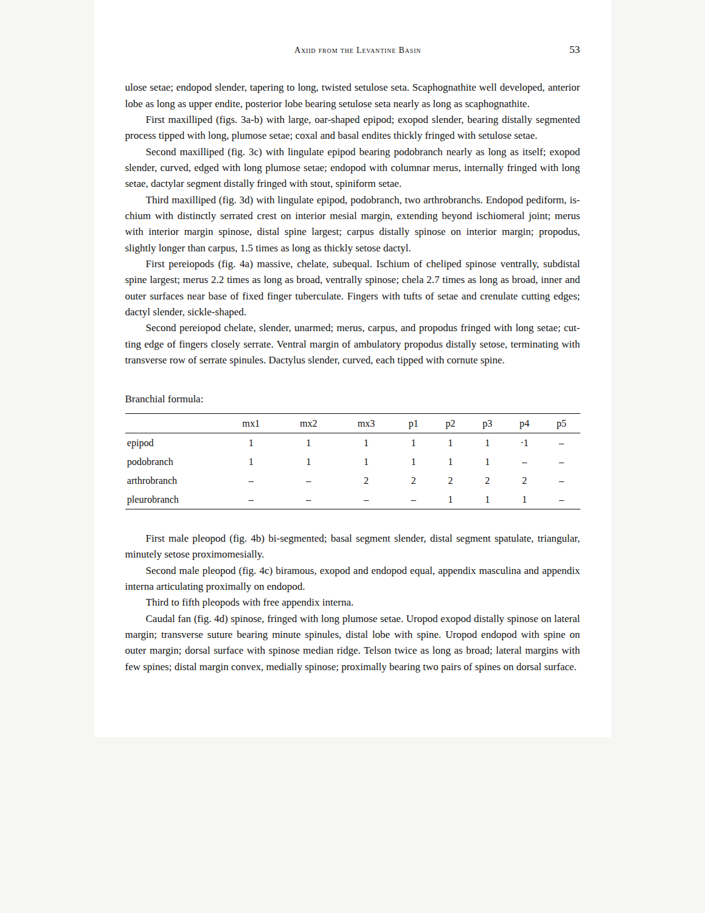Axiid from the Levantine Basin 53
ulose setae; endopod slender, tapering to long, twisted setulose seta. Scaphognathite well developed, anterior lobe as long as upper endite, posterior lobe bearing setulose seta nearly as long as scaphognathite.
First maxilliped (figs. 3a-b) with large, oar-shaped epipod; exopod slender, bearing distally segmented process tipped with long, plumose setae; coxal and basal endites thickly fringed with setulose setae.
Second maxilliped (fig. 3c) with lingulate epipod bearing podobranch nearly as long as itself; exopod slender, curved, edged with long plumose setae; endopod with columnar merus, internally fringed with long setae, dactylar segment distally fringed with stout, spiniform setae.
Third maxilliped (fig. 3d) with lingulate epipod, podobranch, two arthrobranchs. Endopod pediform, ischium with distinctly serrated crest on interior mesial margin, extending beyond ischiomeral joint; merus with interior margin spinose, distal spine largest; carpus distally spinose on interior margin; propodus, slightly longer than carpus, 1.5 times as long as thickly setose dactyl.
First pereiopods (fig. 4a) massive, chelate, subequal. Ischium of cheliped spinose ventrally, subdistal spine largest; merus 2.2 times as long as broad, ventrally spinose; chela 2.7 times as long as broad, inner and outer surfaces near base of fixed finger tuberculate. Fingers with tufts of setae and crenulate cutting edges; dactyl slender, sickle-shaped.
Second pereiopod chelate, slender, unarmed; merus, carpus, and propodus fringed with long setae; cutting edge of fingers closely serrate. Ventral margin of ambulatory propodus distally setose, terminating with transverse row of serrate spinules. Dactylus slender, curved, each tipped with cornute spine.
Branchial formula:
| | mx1 | mx2 | mx3 | p1 | p2 | p3 | p4 | p5 |
| --- | --- | --- | --- | --- | --- | --- | --- | --- |
| epipod | 1 | 1 | 1 | 1 | 1 | 1 | ·1 | – |
| podobranch | 1 | 1 | 1 | 1 | 1 | 1 | – | – |
| arthrobranch | – | – | 2 | 2 | 2 | 2 | 2 | – |
| pleurobranch | – | – | – | – | 1 | 1 | 1 | – |
First male pleopod (fig. 4b) bi-segmented; basal segment slender, distal segment spatulate, triangular, minutely setose proximomesially.
Second male pleopod (fig. 4c) biramous, exopod and endopod equal, appendix masculina and appendix interna articulating proximally on endopod.
Third to fifth pleopods with free appendix interna.
Caudal fan (fig. 4d) spinose, fringed with long plumose setae. Uropod exopod distally spinose on lateral margin; transverse suture bearing minute spinules, distal lobe with spine. Uropod endopod with spine on outer margin; dorsal surface with spinose median ridge. Telson twice as long as broad; lateral margins with few spines; distal margin convex, medially spinose; proximally bearing two pairs of spines on dorsal surface.